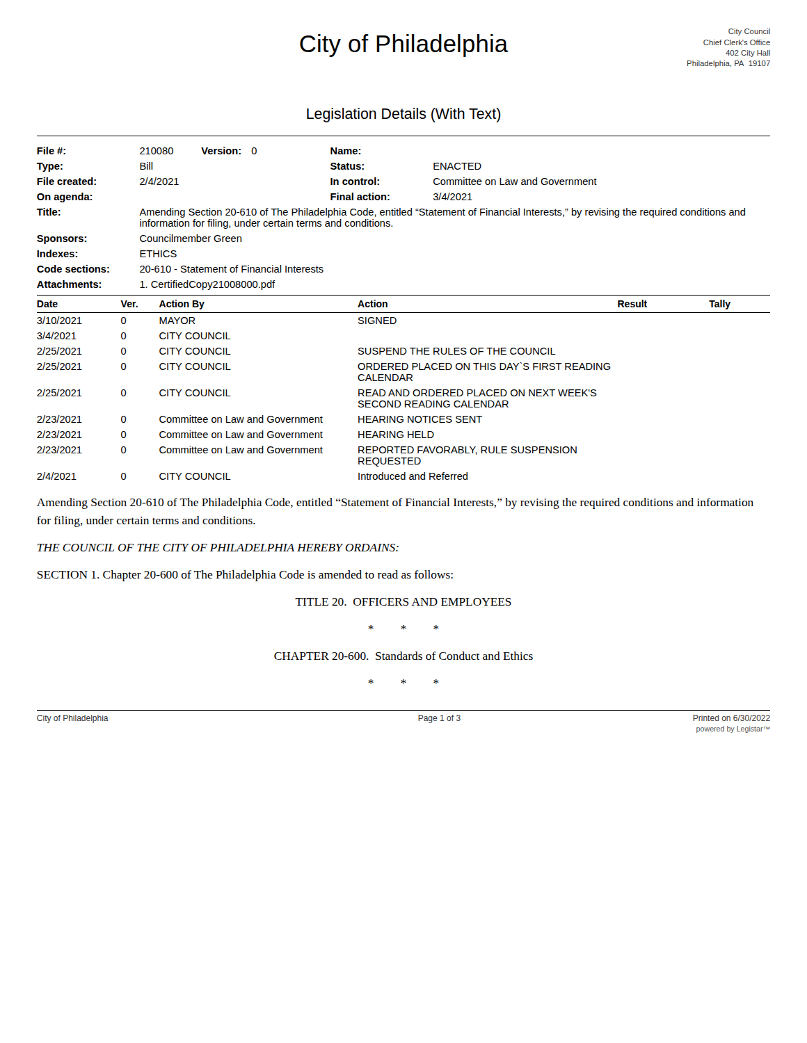City Council
Chief Clerk's Office
402 City Hall
Philadelphia, PA 19107
City of Philadelphia
Legislation Details (With Text)
| File #: | 210080 Version: 0 | Name: | |
| Type: | Bill | Status: | ENACTED |
| File created: | 2/4/2021 | In control: | Committee on Law and Government |
| On agenda: | | Final action: | 3/4/2021 |
| Title: | Amending Section 20-610 of The Philadelphia Code, entitled “Statement of Financial Interests,” by revising the required conditions and information for filing, under certain terms and conditions. |
| Sponsors: | Councilmember Green |
| Indexes: | ETHICS |
| Code sections: | 20-610 - Statement of Financial Interests |
| Attachments: | 1. CertifiedCopy21008000.pdf |
| Date | Ver. | Action By | Action | Result | Tally |
| --- | --- | --- | --- | --- | --- |
| 3/10/2021 | 0 | MAYOR | SIGNED | | |
| 3/4/2021 | 0 | CITY COUNCIL | | | |
| 2/25/2021 | 0 | CITY COUNCIL | SUSPEND THE RULES OF THE COUNCIL | | |
| 2/25/2021 | 0 | CITY COUNCIL | ORDERED PLACED ON THIS DAY`S FIRST READING CALENDAR | | |
| 2/25/2021 | 0 | CITY COUNCIL | READ AND ORDERED PLACED ON NEXT WEEK'S SECOND READING CALENDAR | | |
| 2/23/2021 | 0 | Committee on Law and Government | HEARING NOTICES SENT | | |
| 2/23/2021 | 0 | Committee on Law and Government | HEARING HELD | | |
| 2/23/2021 | 0 | Committee on Law and Government | REPORTED FAVORABLY, RULE SUSPENSION REQUESTED | | |
| 2/4/2021 | 0 | CITY COUNCIL | Introduced and Referred | | |
Amending Section 20-610 of The Philadelphia Code, entitled “Statement of Financial Interests,” by revising the required conditions and information for filing, under certain terms and conditions.
THE COUNCIL OF THE CITY OF PHILADELPHIA HEREBY ORDAINS:
SECTION 1. Chapter 20-600 of The Philadelphia Code is amended to read as follows:
TITLE 20. OFFICERS AND EMPLOYEES
***
CHAPTER 20-600. Standards of Conduct and Ethics
***
City of Philadelphia Printed on 6/30/2022
Page 1 of 3
powered by Legistar™